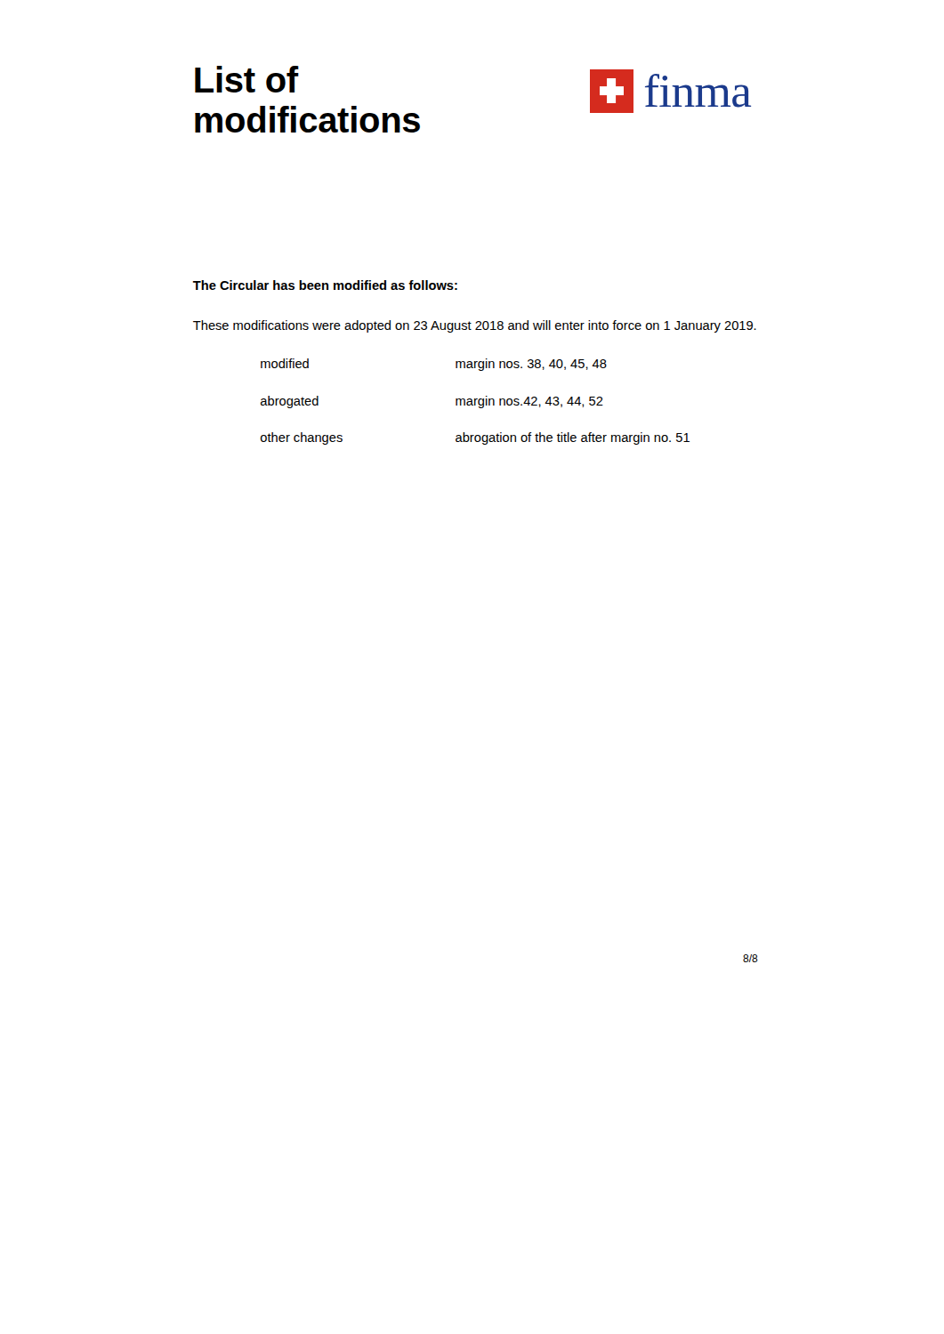List of
modifications
finma
The Circular has been modified as follows:
These modifications were adopted on 23 August 2018 and will enter into force on 1 January 2019.
| modified | margin nos. 38, 40, 45, 48 |
| abrogated | margin nos.42, 43, 44, 52 |
| other changes | abrogation of the title after margin no. 51 |
8/8